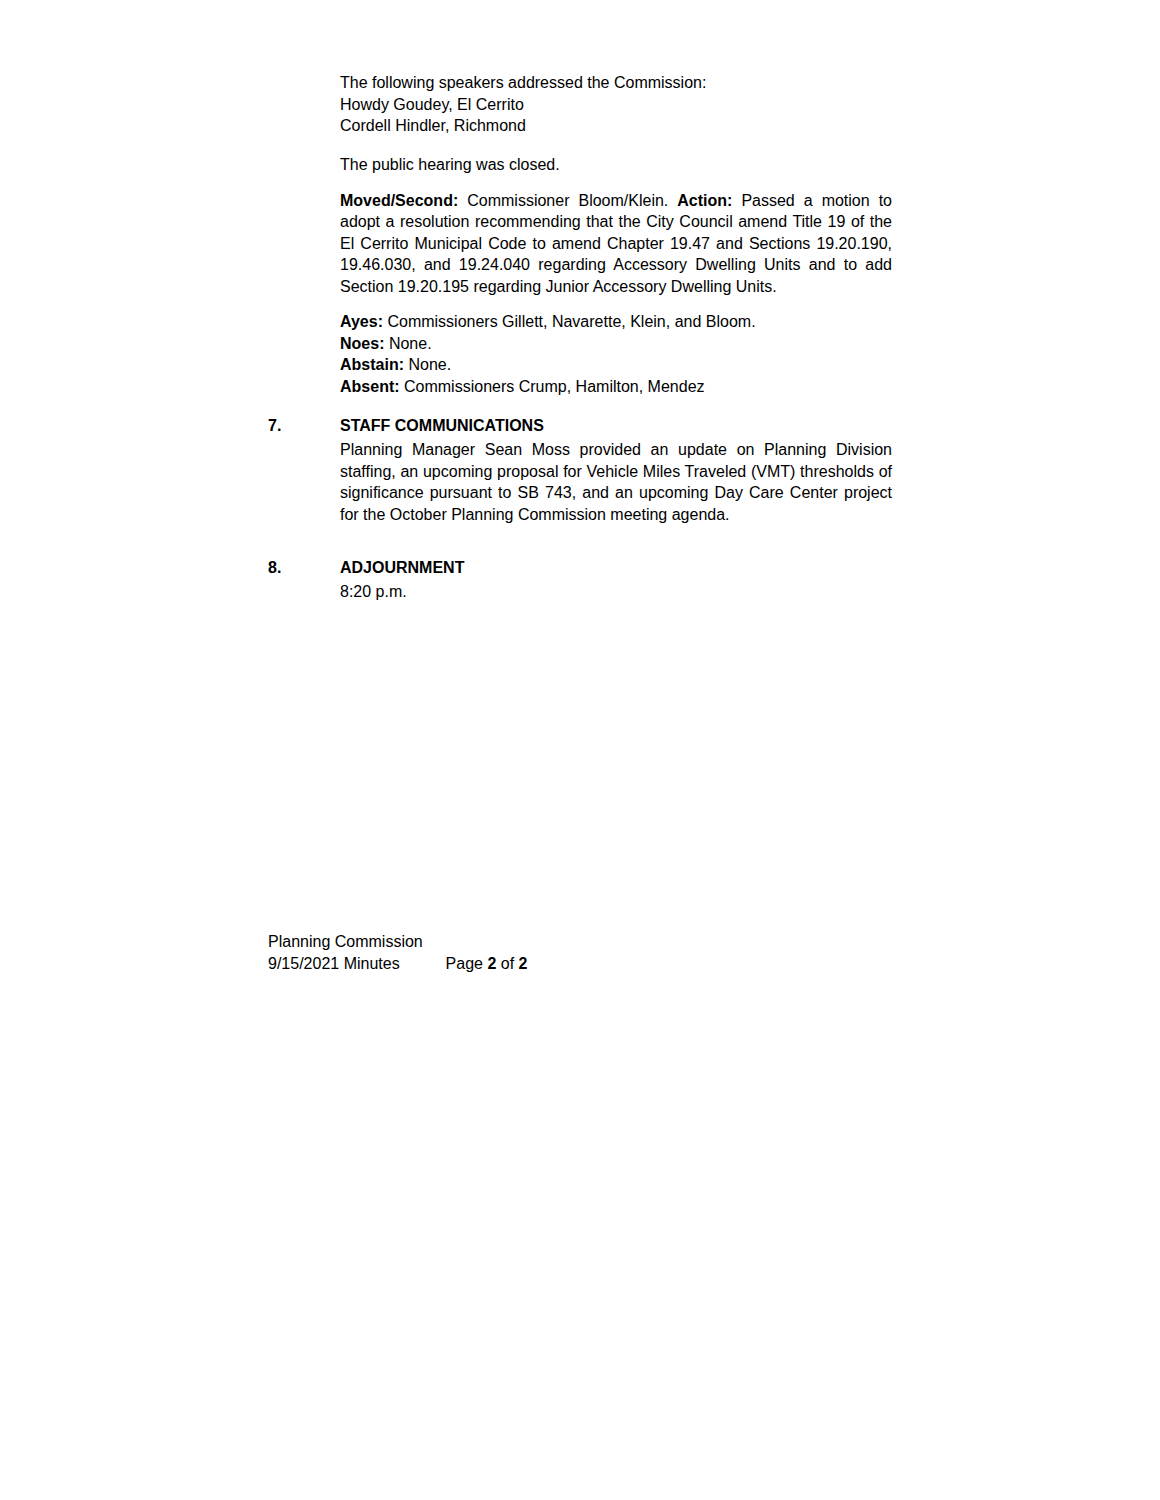The following speakers addressed the Commission:
Howdy Goudey, El Cerrito
Cordell Hindler, Richmond
The public hearing was closed.
Moved/Second: Commissioner Bloom/Klein. Action: Passed a motion to adopt a resolution recommending that the City Council amend Title 19 of the El Cerrito Municipal Code to amend Chapter 19.47 and Sections 19.20.190, 19.46.030, and 19.24.040 regarding Accessory Dwelling Units and to add Section 19.20.195 regarding Junior Accessory Dwelling Units.
Ayes: Commissioners Gillett, Navarette, Klein, and Bloom.
Noes: None.
Abstain: None.
Absent: Commissioners Crump, Hamilton, Mendez
7.
STAFF COMMUNICATIONS
Planning Manager Sean Moss provided an update on Planning Division staffing, an upcoming proposal for Vehicle Miles Traveled (VMT) thresholds of significance pursuant to SB 743, and an upcoming Day Care Center project for the October Planning Commission meeting agenda.
8.
ADJOURNMENT
8:20 p.m.
Planning Commission
9/15/2021 Minutes Page 2 of 2